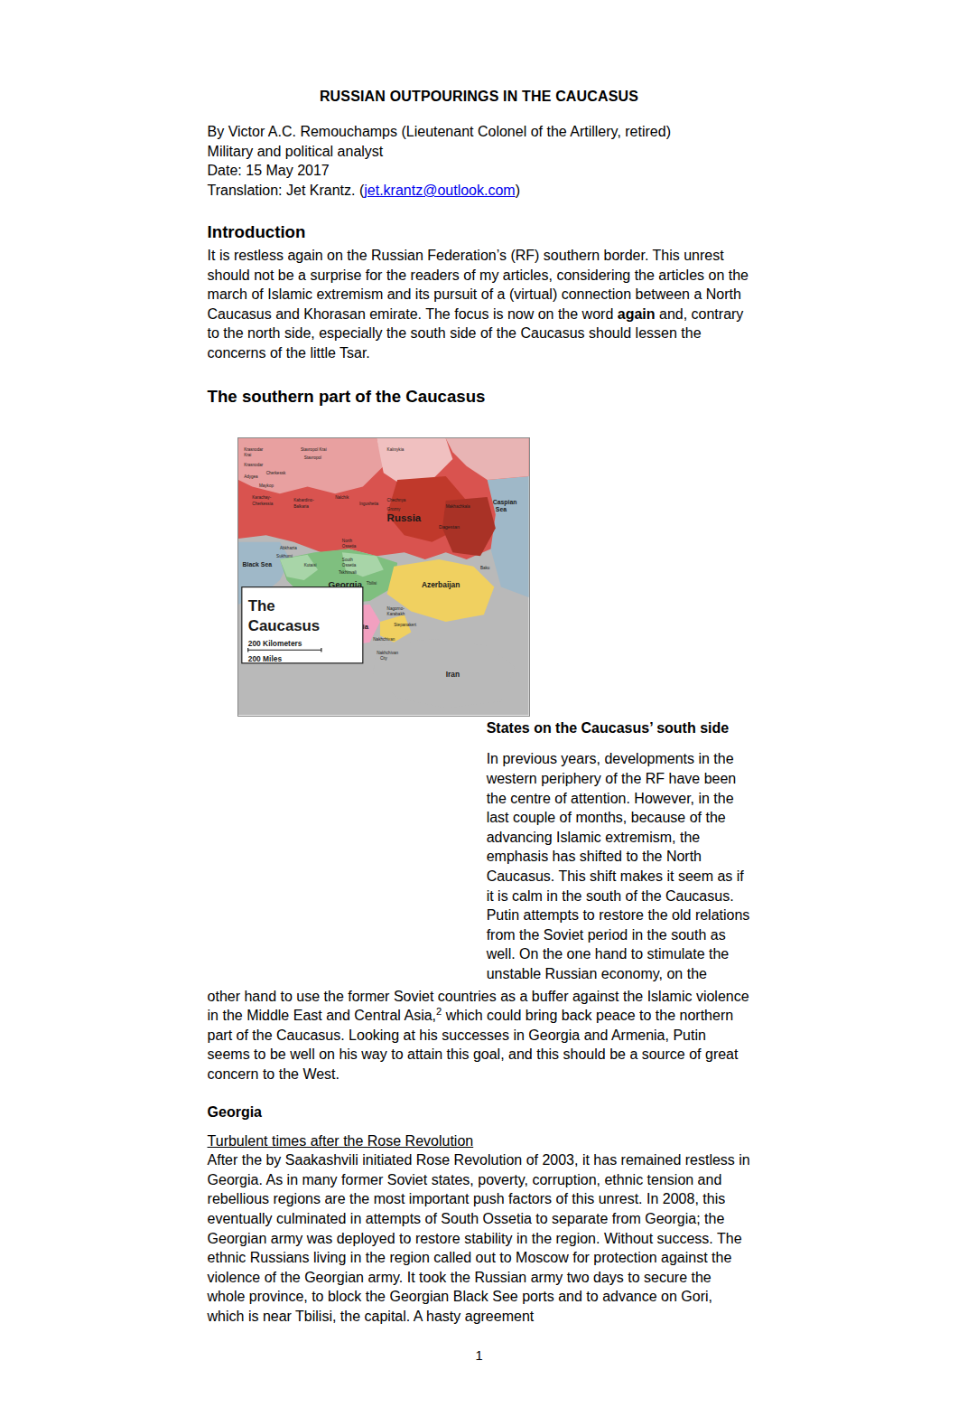Russian Outpourings in the Caucasus
By Victor A.C. Remouchamps (Lieutenant Colonel of the Artillery, retired)
Military and political analyst
Date: 15 May 2017
Translation: Jet Krantz. (jet.krantz@outlook.com)
Introduction
It is restless again on the Russian Federation’s (RF) southern border. This unrest should not be a surprise for the readers of my articles, considering the articles on the march of Islamic extremism and its pursuit of a (virtual) connection between a North Caucasus and Khorasan emirate. The focus is now on the word again and, contrary to the north side, especially the south side of the Caucasus should lessen the concerns of the little Tsar.
The southern part of the Caucasus
Black Sea Caspian Sea Russia Georgia Armenia Azerbaijan Turkey Iran Krasnodar Krai Stavropol Krai Stavropol Kalmykia Krasnodar Adygea Cherkessk Maykop Karachay- Cherkessia Kabardino- Balkaria Nalchik Ingushetia Chechnya Grozny Makhachkala Dagestan Abkhazia Sukhumi Kutaisi North Ossetia South Ossetia Tskhinvali Tbilisi Batumi Yerevan Nagorno- Karabakh Stepanakert Nakhchivan Nakhchivan City Baku The Caucasus 200 Kilometers 200 Miles
States on the Caucasus’ south side
In previous years, developments in the western periphery of the RF have been the centre of attention. However, in the last couple of months, because of the advancing Islamic extremism, the emphasis has shifted to the North Caucasus. This shift makes it seem as if it is calm in the south of the Caucasus. Putin attempts to restore the old relations from the Soviet period in the south as well. On the one hand to stimulate the unstable Russian economy, on the
other hand to use the former Soviet countries as a buffer against the Islamic violence in the Middle East and Central Asia,2 which could bring back peace to the northern part of the Caucasus. Looking at his successes in Georgia and Armenia, Putin seems to be well on his way to attain this goal, and this should be a source of great concern to the West.
Georgia
Turbulent times after the Rose Revolution
After the by Saakashvili initiated Rose Revolution of 2003, it has remained restless in Georgia. As in many former Soviet states, poverty, corruption, ethnic tension and rebellious regions are the most important push factors of this unrest. In 2008, this eventually culminated in attempts of South Ossetia to separate from Georgia; the Georgian army was deployed to restore stability in the region. Without success. The ethnic Russians living in the region called out to Moscow for protection against the violence of the Georgian army. It took the Russian army two days to secure the whole province, to block the Georgian Black See ports and to advance on Gori, which is near Tbilisi, the capital. A hasty agreement
1